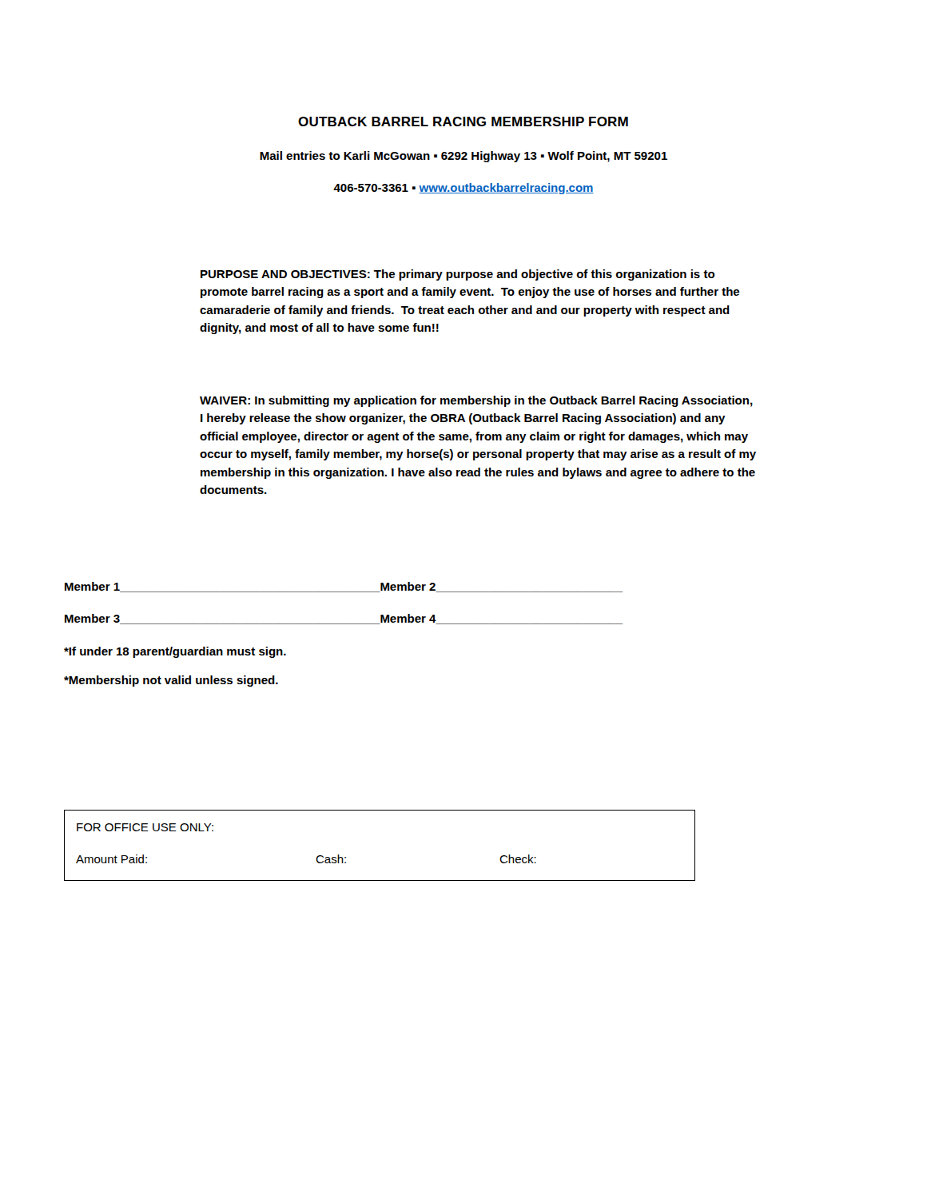OUTBACK BARREL RACING MEMBERSHIP FORM
Mail entries to Karli McGowan ▪ 6292 Highway 13 ▪ Wolf Point, MT 59201
406-570-3361 ▪ www.outbackbarrelracing.com
PURPOSE AND OBJECTIVES: The primary purpose and objective of this organization is to promote barrel racing as a sport and a family event. To enjoy the use of horses and further the camaraderie of family and friends. To treat each other and and our property with respect and dignity, and most of all to have some fun!!
WAIVER: In submitting my application for membership in the Outback Barrel Racing Association, I hereby release the show organizer, the OBRA (Outback Barrel Racing Association) and any official employee, director or agent of the same, from any claim or right for damages, which may occur to myself, family member, my horse(s) or personal property that may arise as a result of my membership in this organization. I have also read the rules and bylaws and agree to adhere to the documents.
Member 1_______________________________________Member 2____________________________
Member 3_______________________________________Member 4____________________________
*If under 18 parent/guardian must sign.
*Membership not valid unless signed.
FOR OFFICE USE ONLY:
Amount Paid: Cash: Check: